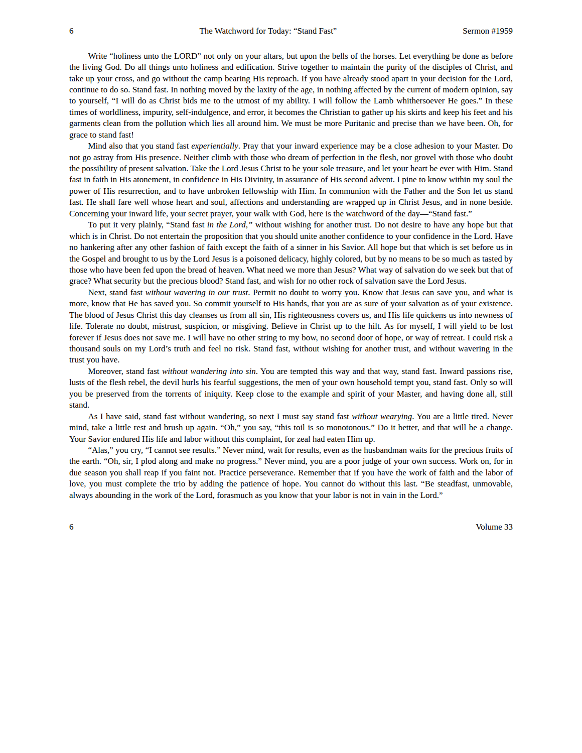6 The Watchword for Today: “Stand Fast” Sermon #1959
Write “holiness unto the LORD” not only on your altars, but upon the bells of the horses. Let everything be done as before the living God. Do all things unto holiness and edification. Strive together to maintain the purity of the disciples of Christ, and take up your cross, and go without the camp bearing His reproach. If you have already stood apart in your decision for the Lord, continue to do so. Stand fast. In nothing moved by the laxity of the age, in nothing affected by the current of modern opinion, say to yourself, “I will do as Christ bids me to the utmost of my ability. I will follow the Lamb whithersoever He goes.” In these times of worldliness, impurity, self-indulgence, and error, it becomes the Christian to gather up his skirts and keep his feet and his garments clean from the pollution which lies all around him. We must be more Puritanic and precise than we have been. Oh, for grace to stand fast!
Mind also that you stand fast experientially. Pray that your inward experience may be a close adhesion to your Master. Do not go astray from His presence. Neither climb with those who dream of perfection in the flesh, nor grovel with those who doubt the possibility of present salvation. Take the Lord Jesus Christ to be your sole treasure, and let your heart be ever with Him. Stand fast in faith in His atonement, in confidence in His Divinity, in assurance of His second advent. I pine to know within my soul the power of His resurrection, and to have unbroken fellowship with Him. In communion with the Father and the Son let us stand fast. He shall fare well whose heart and soul, affections and understanding are wrapped up in Christ Jesus, and in none beside. Concerning your inward life, your secret prayer, your walk with God, here is the watchword of the day—“Stand fast.”
To put it very plainly, “Stand fast in the Lord,” without wishing for another trust. Do not desire to have any hope but that which is in Christ. Do not entertain the proposition that you should unite another confidence to your confidence in the Lord. Have no hankering after any other fashion of faith except the faith of a sinner in his Savior. All hope but that which is set before us in the Gospel and brought to us by the Lord Jesus is a poisoned delicacy, highly colored, but by no means to be so much as tasted by those who have been fed upon the bread of heaven. What need we more than Jesus? What way of salvation do we seek but that of grace? What security but the precious blood? Stand fast, and wish for no other rock of salvation save the Lord Jesus.
Next, stand fast without wavering in our trust. Permit no doubt to worry you. Know that Jesus can save you, and what is more, know that He has saved you. So commit yourself to His hands, that you are as sure of your salvation as of your existence. The blood of Jesus Christ this day cleanses us from all sin, His righteousness covers us, and His life quickens us into newness of life. Tolerate no doubt, mistrust, suspicion, or misgiving. Believe in Christ up to the hilt. As for myself, I will yield to be lost forever if Jesus does not save me. I will have no other string to my bow, no second door of hope, or way of retreat. I could risk a thousand souls on my Lord’s truth and feel no risk. Stand fast, without wishing for another trust, and without wavering in the trust you have.
Moreover, stand fast without wandering into sin. You are tempted this way and that way, stand fast. Inward passions rise, lusts of the flesh rebel, the devil hurls his fearful suggestions, the men of your own household tempt you, stand fast. Only so will you be preserved from the torrents of iniquity. Keep close to the example and spirit of your Master, and having done all, still stand.
As I have said, stand fast without wandering, so next I must say stand fast without wearying. You are a little tired. Never mind, take a little rest and brush up again. “Oh,” you say, “this toil is so monotonous.” Do it better, and that will be a change. Your Savior endured His life and labor without this complaint, for zeal had eaten Him up.
“Alas,” you cry, “I cannot see results.” Never mind, wait for results, even as the husbandman waits for the precious fruits of the earth. “Oh, sir, I plod along and make no progress.” Never mind, you are a poor judge of your own success. Work on, for in due season you shall reap if you faint not. Practice perseverance. Remember that if you have the work of faith and the labor of love, you must complete the trio by adding the patience of hope. You cannot do without this last. “Be steadfast, unmovable, always abounding in the work of the Lord, forasmuch as you know that your labor is not in vain in the Lord.”
6 Volume 33